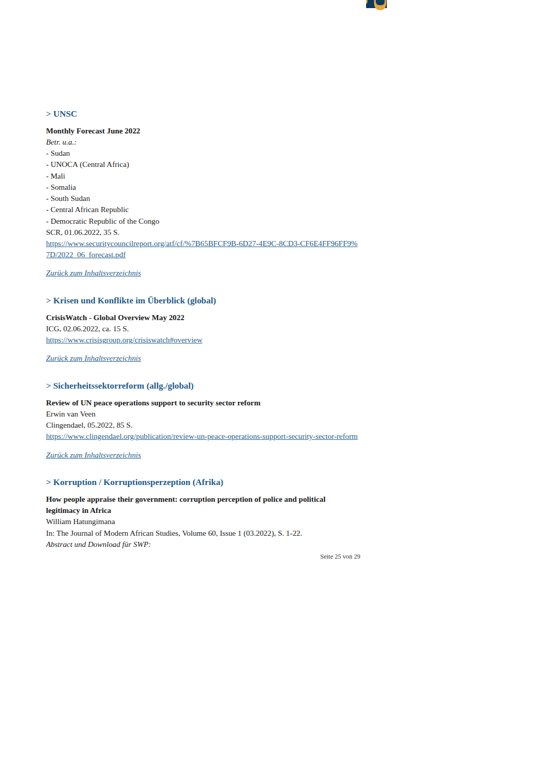SWP
> UNSC
Monthly Forecast June 2022
Betr. u.a.:
- Sudan
- UNOCA (Central Africa)
- Mali
- Somalia
- South Sudan
- Central African Republic
- Democratic Republic of the Congo
SCR, 01.06.2022, 35 S.
https://www.securitycouncilreport.org/atf/cf/%7B65BFCF9B-6D27-4E9C-8CD3-CF6E4FF96FF9%7D/2022_06_forecast.pdf
Zurück zum Inhaltsverzeichnis
> Krisen und Konflikte im Überblick (global)
CrisisWatch - Global Overview May 2022
ICG, 02.06.2022, ca. 15 S.
https://www.crisisgroup.org/crisiswatch#overview
Zurück zum Inhaltsverzeichnis
> Sicherheitssektorreform (allg./global)
Review of UN peace operations support to security sector reform
Erwin van Veen
Clingendael, 05.2022, 85 S.
https://www.clingendael.org/publication/review-un-peace-operations-support-security-sector-reform
Zurück zum Inhaltsverzeichnis
> Korruption / Korruptionsperzeption (Afrika)
How people appraise their government: corruption perception of police and political legitimacy in Africa
William Hatungimana
In: The Journal of Modern African Studies, Volume 60, Issue 1 (03.2022), S. 1-22.
Abstract und Download für SWP:
Seite 25 von 29